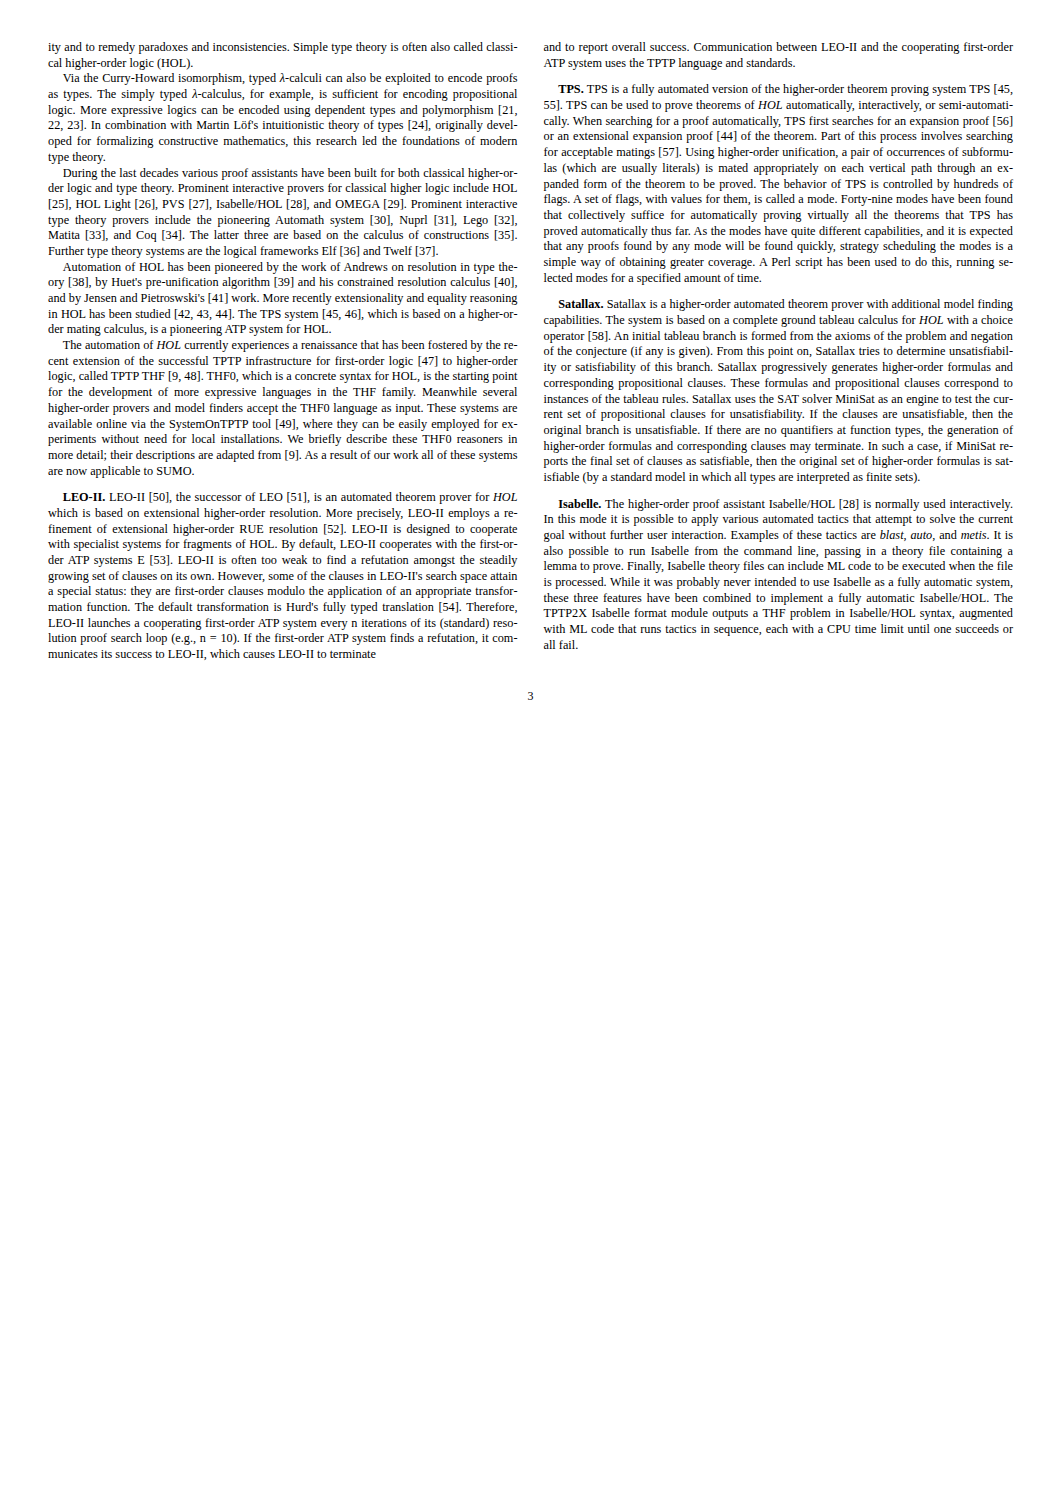ity and to remedy paradoxes and inconsistencies. Simple type theory is often also called classical higher-order logic (HOL).
Via the Curry-Howard isomorphism, typed λ-calculi can also be exploited to encode proofs as types. The simply typed λ-calculus, for example, is sufficient for encoding propositional logic. More expressive logics can be encoded using dependent types and polymorphism [21, 22, 23]. In combination with Martin Löf's intuitionistic theory of types [24], originally developed for formalizing constructive mathematics, this research led the foundations of modern type theory.
During the last decades various proof assistants have been built for both classical higher-order logic and type theory. Prominent interactive provers for classical higher logic include HOL [25], HOL Light [26], PVS [27], Isabelle/HOL [28], and OMEGA [29]. Prominent interactive type theory provers include the pioneering Automath system [30], Nuprl [31], Lego [32], Matita [33], and Coq [34]. The latter three are based on the calculus of constructions [35]. Further type theory systems are the logical frameworks Elf [36] and Twelf [37].
Automation of HOL has been pioneered by the work of Andrews on resolution in type theory [38], by Huet's pre-unification algorithm [39] and his constrained resolution calculus [40], and by Jensen and Pietroswski's [41] work. More recently extensionality and equality reasoning in HOL has been studied [42, 43, 44]. The TPS system [45, 46], which is based on a higher-order mating calculus, is a pioneering ATP system for HOL.
The automation of HOL currently experiences a renaissance that has been fostered by the recent extension of the successful TPTP infrastructure for first-order logic [47] to higher-order logic, called TPTP THF [9, 48]. THF0, which is a concrete syntax for HOL, is the starting point for the development of more expressive languages in the THF family. Meanwhile several higher-order provers and model finders accept the THF0 language as input. These systems are available online via the SystemOnTPTP tool [49], where they can be easily employed for experiments without need for local installations. We briefly describe these THF0 reasoners in more detail; their descriptions are adapted from [9]. As a result of our work all of these systems are now applicable to SUMO.
LEO-II. LEO-II [50], the successor of LEO [51], is an automated theorem prover for HOL which is based on extensional higher-order resolution. More precisely, LEO-II employs a refinement of extensional higher-order RUE resolution [52]. LEO-II is designed to cooperate with specialist systems for fragments of HOL. By default, LEO-II cooperates with the first-order ATP systems E [53]. LEO-II is often too weak to find a refutation amongst the steadily growing set of clauses on its own. However, some of the clauses in LEO-II's search space attain a special status: they are first-order clauses modulo the application of an appropriate transformation function. The default transformation is Hurd's fully typed translation [54]. Therefore, LEO-II launches a cooperating first-order ATP system every n iterations of its (standard) resolution proof search loop (e.g., n = 10). If the first-order ATP system finds a refutation, it communicates its success to LEO-II, which causes LEO-II to terminate
and to report overall success. Communication between LEO-II and the cooperating first-order ATP system uses the TPTP language and standards.
TPS. TPS is a fully automated version of the higher-order theorem proving system TPS [45, 55]. TPS can be used to prove theorems of HOL automatically, interactively, or semi-automatically. When searching for a proof automatically, TPS first searches for an expansion proof [56] or an extensional expansion proof [44] of the theorem. Part of this process involves searching for acceptable matings [57]. Using higher-order unification, a pair of occurrences of subformulas (which are usually literals) is mated appropriately on each vertical path through an expanded form of the theorem to be proved. The behavior of TPS is controlled by hundreds of flags. A set of flags, with values for them, is called a mode. Forty-nine modes have been found that collectively suffice for automatically proving virtually all the theorems that TPS has proved automatically thus far. As the modes have quite different capabilities, and it is expected that any proofs found by any mode will be found quickly, strategy scheduling the modes is a simple way of obtaining greater coverage. A Perl script has been used to do this, running selected modes for a specified amount of time.
Satallax. Satallax is a higher-order automated theorem prover with additional model finding capabilities. The system is based on a complete ground tableau calculus for HOL with a choice operator [58]. An initial tableau branch is formed from the axioms of the problem and negation of the conjecture (if any is given). From this point on, Satallax tries to determine unsatisfiability or satisfiability of this branch. Satallax progressively generates higher-order formulas and corresponding propositional clauses. These formulas and propositional clauses correspond to instances of the tableau rules. Satallax uses the SAT solver MiniSat as an engine to test the current set of propositional clauses for unsatisfiability. If the clauses are unsatisfiable, then the original branch is unsatisfiable. If there are no quantifiers at function types, the generation of higher-order formulas and corresponding clauses may terminate. In such a case, if MiniSat reports the final set of clauses as satisfiable, then the original set of higher-order formulas is satisfiable (by a standard model in which all types are interpreted as finite sets).
Isabelle. The higher-order proof assistant Isabelle/HOL [28] is normally used interactively. In this mode it is possible to apply various automated tactics that attempt to solve the current goal without further user interaction. Examples of these tactics are blast, auto, and metis. It is also possible to run Isabelle from the command line, passing in a theory file containing a lemma to prove. Finally, Isabelle theory files can include ML code to be executed when the file is processed. While it was probably never intended to use Isabelle as a fully automatic system, these three features have been combined to implement a fully automatic Isabelle/HOL. The TPTP2X Isabelle format module outputs a THF problem in Isabelle/HOL syntax, augmented with ML code that runs tactics in sequence, each with a CPU time limit until one succeeds or all fail.
3